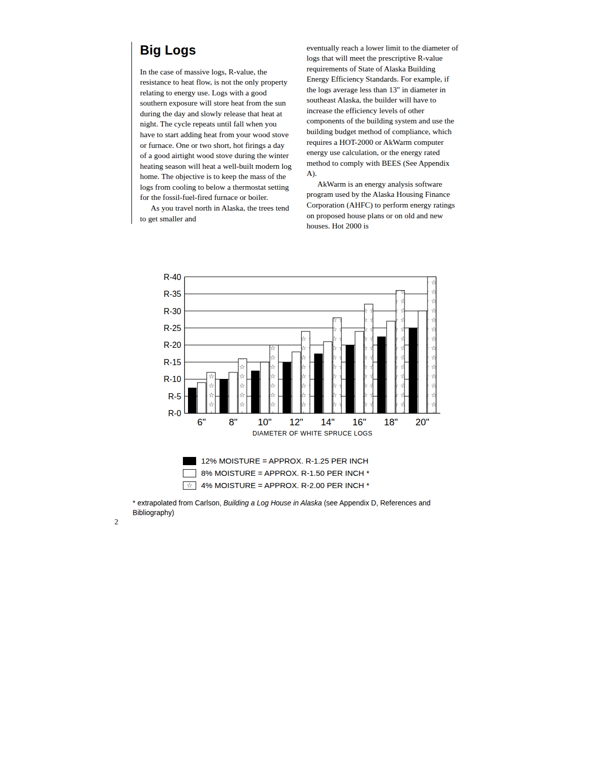Big Logs
In the case of massive logs, R-value, the resistance to heat flow, is not the only property relating to energy use. Logs with a good southern exposure will store heat from the sun during the day and slowly release that heat at night. The cycle repeats until fall when you have to start adding heat from your wood stove or furnace. One or two short, hot firings a day of a good airtight wood stove during the winter heating season will heat a well-built modern log home. The objective is to keep the mass of the logs from cooling to below a thermostat setting for the fossil-fuel-fired furnace or boiler.
As you travel north in Alaska, the trees tend to get smaller and
eventually reach a lower limit to the diameter of logs that will meet the prescriptive R-value requirements of State of Alaska Building Energy Efficiency Standards. For example, if the logs average less than 13" in diameter in southeast Alaska, the builder will have to increase the efficiency levels of other components of the building system and use the building budget method of compliance, which requires a HOT-2000 or AkWarm computer energy use calculation, or the energy rated method to comply with BEES (See Appendix A).
AkWarm is an energy analysis software program used by the Alaska Housing Finance Corporation (AHFC) to perform energy ratings on proposed house plans or on old and new houses. Hot 2000 is
☆ R-40 R-35 R-30 R-25 R-20 R-15 R-10 R-5 R-0 6" 8" 10" 12" 14" 16" 18" 20" DIAMETER OF WHITE SPRUCE LOGS
12% MOISTURE = APPROX. R-1.25 PER INCH
8% MOISTURE = APPROX. R-1.50 PER INCH *
4% MOISTURE = APPROX. R-2.00 PER INCH *
* extrapolated from Carlson, Building a Log House in Alaska (see Appendix D, References and Bibliography)
2